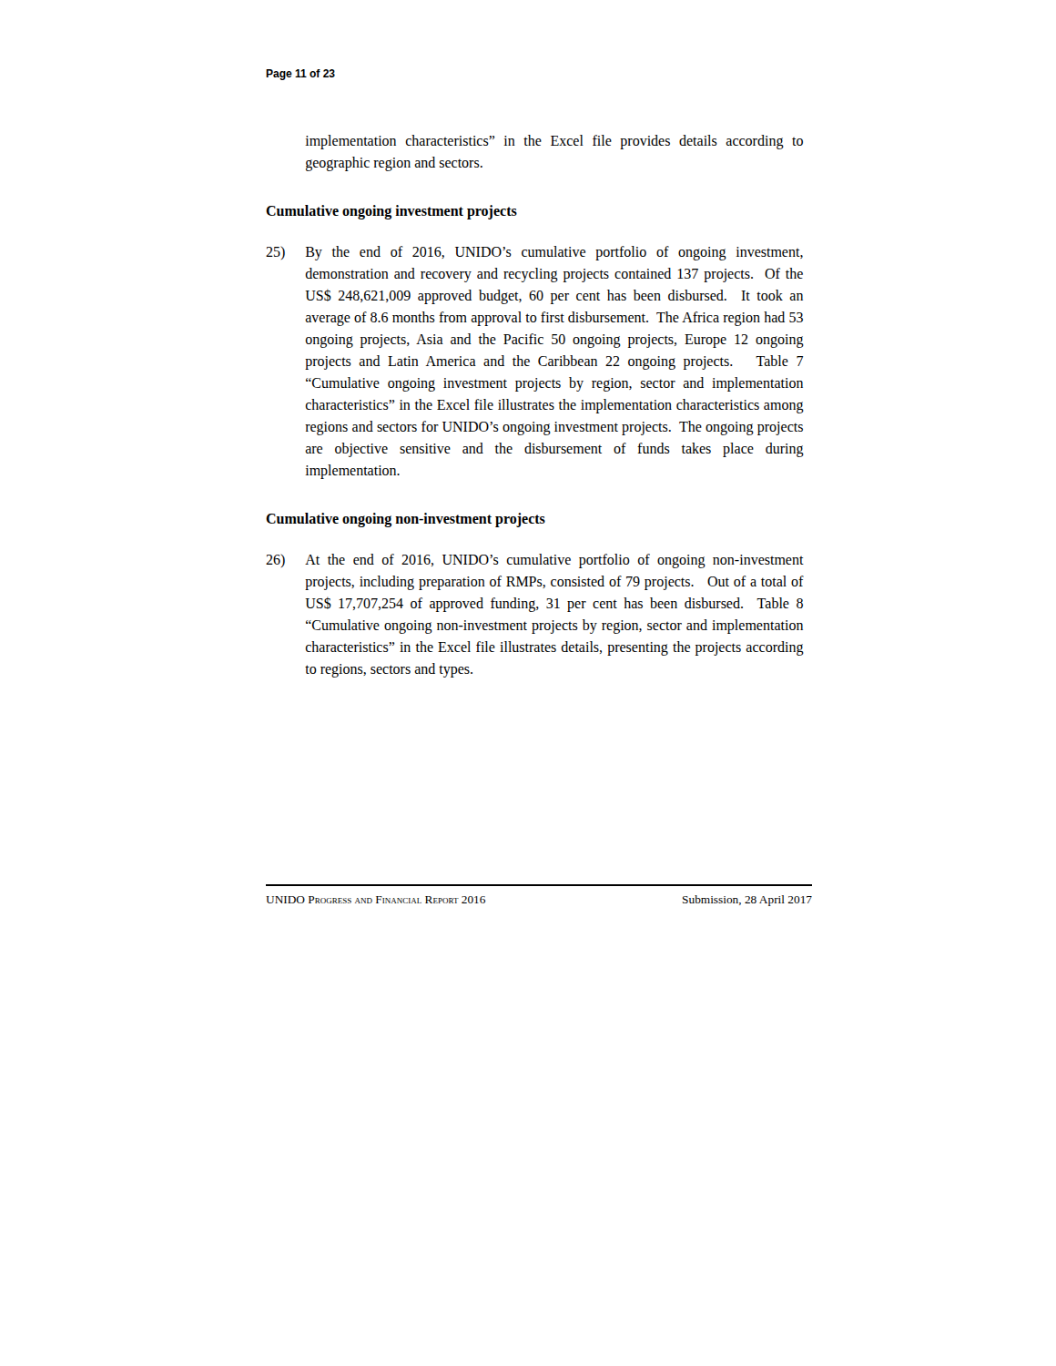Page 11 of 23
implementation characteristics” in the Excel file provides details according to geographic region and sectors.
Cumulative ongoing investment projects
25)
By the end of 2016, UNIDO’s cumulative portfolio of ongoing investment, demonstration and recovery and recycling projects contained 137 projects. Of the US$ 248,621,009 approved budget, 60 per cent has been disbursed. It took an average of 8.6 months from approval to first disbursement. The Africa region had 53 ongoing projects, Asia and the Pacific 50 ongoing projects, Europe 12 ongoing projects and Latin America and the Caribbean 22 ongoing projects. Table 7 “Cumulative ongoing investment projects by region, sector and implementation characteristics” in the Excel file illustrates the implementation characteristics among regions and sectors for UNIDO’s ongoing investment projects. The ongoing projects are objective sensitive and the disbursement of funds takes place during implementation.
Cumulative ongoing non-investment projects
26)
At the end of 2016, UNIDO’s cumulative portfolio of ongoing non-investment projects, including preparation of RMPs, consisted of 79 projects. Out of a total of US$ 17,707,254 of approved funding, 31 per cent has been disbursed. Table 8 “Cumulative ongoing non-investment projects by region, sector and implementation characteristics” in the Excel file illustrates details, presenting the projects according to regions, sectors and types.
UNIDO Progress and Financial Report 2016
Submission, 28 April 2017